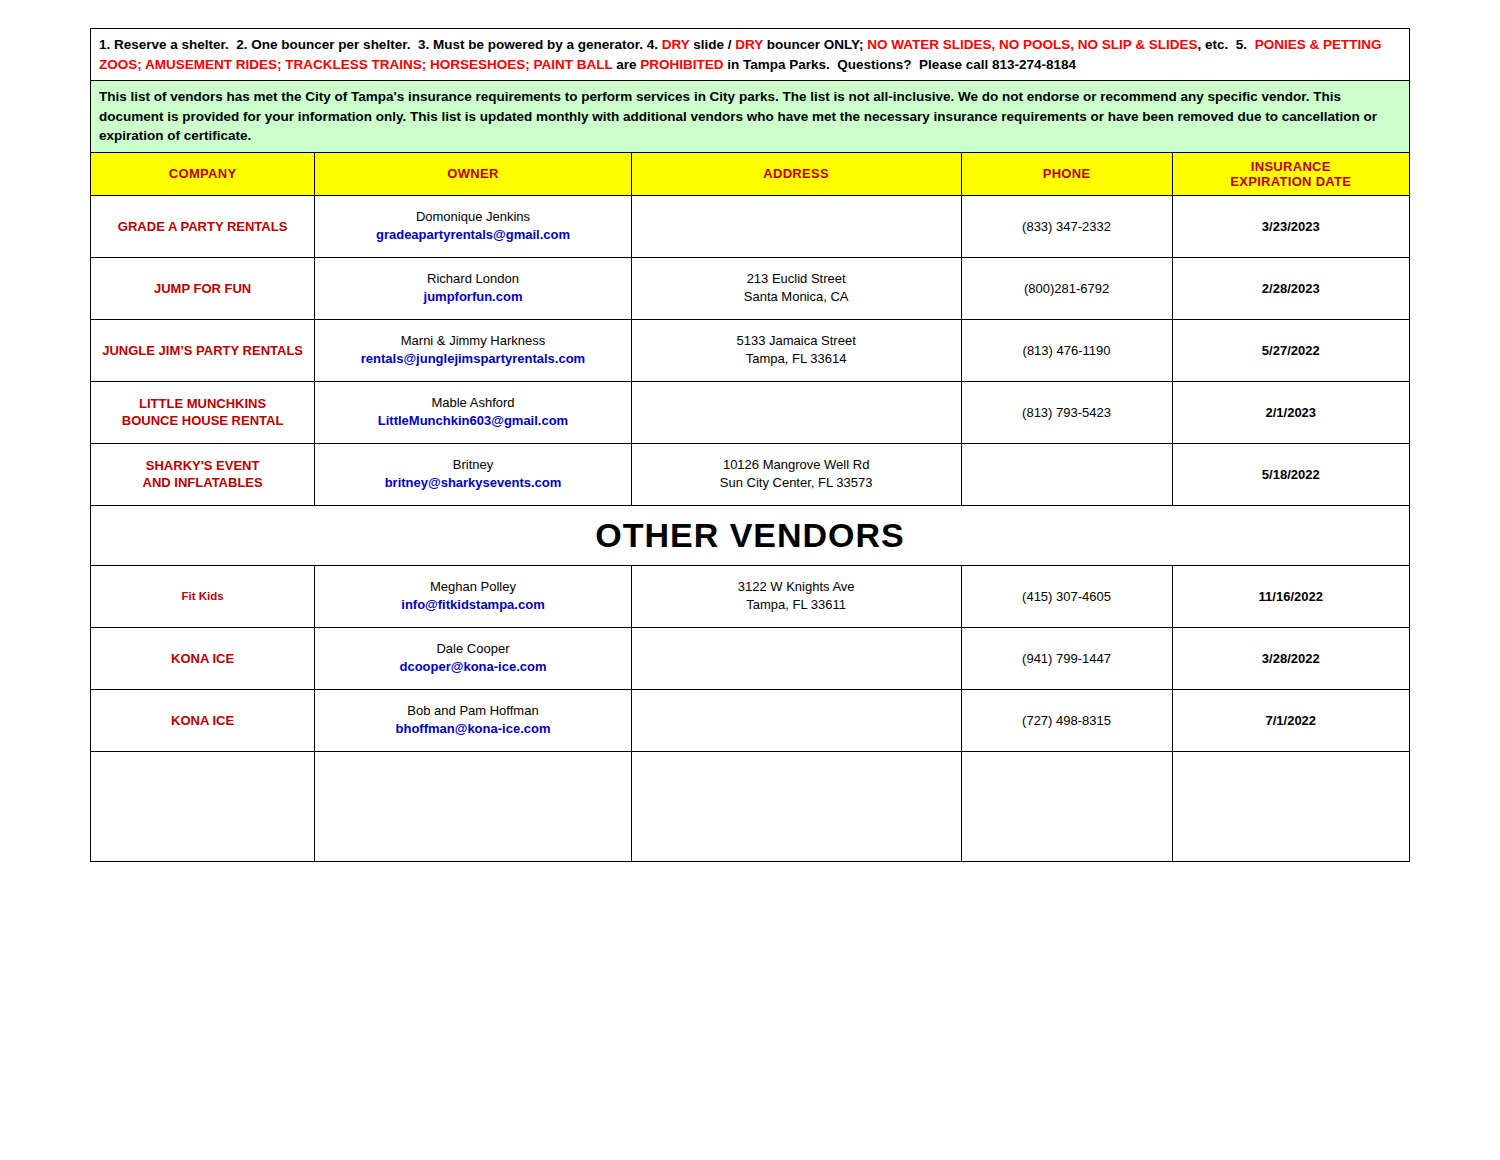| 1. Reserve a shelter. 2. One bouncer per shelter. 3. Must be powered by a generator. 4. DRY slide / DRY bouncer ONLY; NO WATER SLIDES, NO POOLS, NO SLIP & SLIDES , etc. 5. PONIES & PETTING ZOOS; AMUSEMENT RIDES; TRACKLESS TRAINS; HORSESHOES; PAINT BALL are PROHIBITED in Tampa Parks. Questions? Please call 813-274-8184 |
| This list of vendors has met the City of Tampa's insurance requirements to perform services in City parks. The list is not all-inclusive. We do not endorse or recommend any specific vendor. This document is provided for your information only. This list is updated monthly with additional vendors who have met the necessary insurance requirements or have been removed due to cancellation or expiration of certificate. |
| COMPANY | OWNER | ADDRESS | PHONE | INSURANCE EXPIRATION DATE |
| GRADE A PARTY RENTALS | Domonique Jenkins gradeapartyrentals@gmail.com | | (833) 347-2332 | 3/23/2023 |
| JUMP FOR FUN | Richard London jumpforfun.com | 213 Euclid Street Santa Monica, CA | (800)281-6792 | 2/28/2023 |
| JUNGLE JIM’S PARTY RENTALS | Marni & Jimmy Harkness rentals@junglejimspartyrentals.com | 5133 Jamaica Street Tampa, FL 33614 | (813) 476-1190 | 5/27/2022 |
| LITTLE MUNCHKINS BOUNCE HOUSE RENTAL | Mable Ashford LittleMunchkin603@gmail.com | | (813) 793-5423 | 2/1/2023 |
| SHARKY'S EVENT AND INFLATABLES | Britney britney@sharkysevents.com | 10126 Mangrove Well Rd Sun City Center, FL 33573 | | 5/18/2022 |
| OTHER VENDORS |
| Fit Kids | Meghan Polley info@fitkidstampa.com | 3122 W Knights Ave Tampa, FL 33611 | (415) 307-4605 | 11/16/2022 |
| KONA ICE | Dale Cooper dcooper@kona-ice.com | | (941) 799-1447 | 3/28/2022 |
| KONA ICE | Bob and Pam Hoffman bhoffman@kona-ice.com | | (727) 498-8315 | 7/1/2022 |